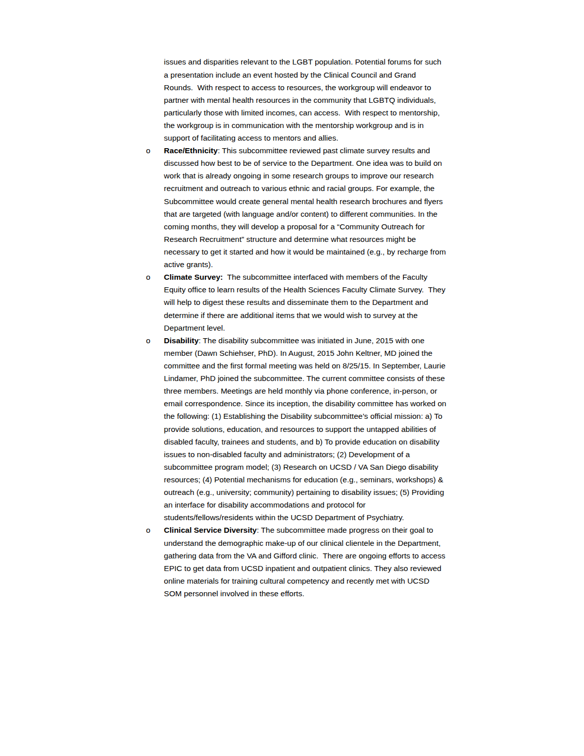issues and disparities relevant to the LGBT population. Potential forums for such a presentation include an event hosted by the Clinical Council and Grand Rounds. With respect to access to resources, the workgroup will endeavor to partner with mental health resources in the community that LGBTQ individuals, particularly those with limited incomes, can access. With respect to mentorship, the workgroup is in communication with the mentorship workgroup and is in support of facilitating access to mentors and allies.
Race/Ethnicity: This subcommittee reviewed past climate survey results and discussed how best to be of service to the Department. One idea was to build on work that is already ongoing in some research groups to improve our research recruitment and outreach to various ethnic and racial groups. For example, the Subcommittee would create general mental health research brochures and flyers that are targeted (with language and/or content) to different communities. In the coming months, they will develop a proposal for a “Community Outreach for Research Recruitment” structure and determine what resources might be necessary to get it started and how it would be maintained (e.g., by recharge from active grants).
Climate Survey: The subcommittee interfaced with members of the Faculty Equity office to learn results of the Health Sciences Faculty Climate Survey. They will help to digest these results and disseminate them to the Department and determine if there are additional items that we would wish to survey at the Department level.
Disability: The disability subcommittee was initiated in June, 2015 with one member (Dawn Schiehser, PhD). In August, 2015 John Keltner, MD joined the committee and the first formal meeting was held on 8/25/15. In September, Laurie Lindamer, PhD joined the subcommittee. The current committee consists of these three members. Meetings are held monthly via phone conference, in-person, or email correspondence. Since its inception, the disability committee has worked on the following: (1) Establishing the Disability subcommittee’s official mission: a) To provide solutions, education, and resources to support the untapped abilities of disabled faculty, trainees and students, and b) To provide education on disability issues to non-disabled faculty and administrators; (2) Development of a subcommittee program model; (3) Research on UCSD / VA San Diego disability resources; (4) Potential mechanisms for education (e.g., seminars, workshops) & outreach (e.g., university; community) pertaining to disability issues; (5) Providing an interface for disability accommodations and protocol for students/fellows/residents within the UCSD Department of Psychiatry.
Clinical Service Diversity: The subcommittee made progress on their goal to understand the demographic make-up of our clinical clientele in the Department, gathering data from the VA and Gifford clinic. There are ongoing efforts to access EPIC to get data from UCSD inpatient and outpatient clinics. They also reviewed online materials for training cultural competency and recently met with UCSD SOM personnel involved in these efforts.